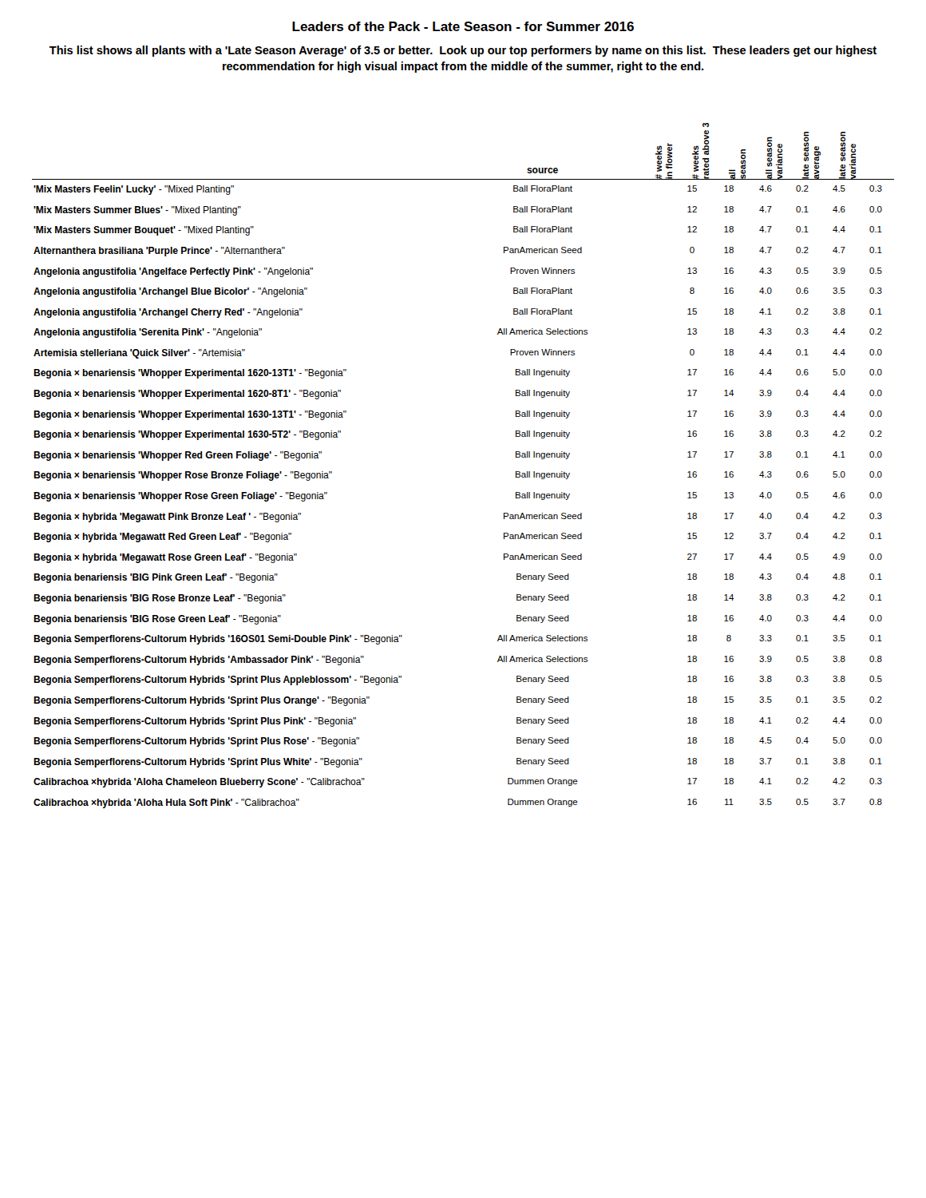Leaders of the Pack - Late Season - for Summer 2016
This list shows all plants with a 'Late Season Average' of 3.5 or better. Look up our top performers by name on this list. These leaders get our highest recommendation for high visual impact from the middle of the summer, right to the end.
| | source | # weeks in flower | # weeks rated above 3 | all season | all season variance | late season average | late season variance |
| --- | --- | --- | --- | --- | --- | --- | --- |
| 'Mix Masters Feelin' Lucky' - "Mixed Planting" | Ball FloraPlant | 15 | 18 | 4.6 | 0.2 | 4.5 | 0.3 |
| 'Mix Masters Summer Blues' - "Mixed Planting" | Ball FloraPlant | 12 | 18 | 4.7 | 0.1 | 4.6 | 0.0 |
| 'Mix Masters Summer Bouquet' - "Mixed Planting" | Ball FloraPlant | 12 | 18 | 4.7 | 0.1 | 4.4 | 0.1 |
| Alternanthera brasiliana 'Purple Prince' - "Alternanthera" | PanAmerican Seed | 0 | 18 | 4.7 | 0.2 | 4.7 | 0.1 |
| Angelonia angustifolia 'Angelface Perfectly Pink' - "Angelonia" | Proven Winners | 13 | 16 | 4.3 | 0.5 | 3.9 | 0.5 |
| Angelonia angustifolia 'Archangel Blue Bicolor' - "Angelonia" | Ball FloraPlant | 8 | 16 | 4.0 | 0.6 | 3.5 | 0.3 |
| Angelonia angustifolia 'Archangel Cherry Red' - "Angelonia" | Ball FloraPlant | 15 | 18 | 4.1 | 0.2 | 3.8 | 0.1 |
| Angelonia angustifolia 'Serenita Pink' - "Angelonia" | All America Selections | 13 | 18 | 4.3 | 0.3 | 4.4 | 0.2 |
| Artemisia stelleriana 'Quick Silver' - "Artemisia" | Proven Winners | 0 | 18 | 4.4 | 0.1 | 4.4 | 0.0 |
| Begonia × benariensis 'Whopper Experimental 1620-13T1' - "Begonia" | Ball Ingenuity | 17 | 16 | 4.4 | 0.6 | 5.0 | 0.0 |
| Begonia × benariensis 'Whopper Experimental 1620-8T1' - "Begonia" | Ball Ingenuity | 17 | 14 | 3.9 | 0.4 | 4.4 | 0.0 |
| Begonia × benariensis 'Whopper Experimental 1630-13T1' - "Begonia" | Ball Ingenuity | 17 | 16 | 3.9 | 0.3 | 4.4 | 0.0 |
| Begonia × benariensis 'Whopper Experimental 1630-5T2' - "Begonia" | Ball Ingenuity | 16 | 16 | 3.8 | 0.3 | 4.2 | 0.2 |
| Begonia × benariensis 'Whopper Red Green Foliage' - "Begonia" | Ball Ingenuity | 17 | 17 | 3.8 | 0.1 | 4.1 | 0.0 |
| Begonia × benariensis 'Whopper Rose Bronze Foliage' - "Begonia" | Ball Ingenuity | 16 | 16 | 4.3 | 0.6 | 5.0 | 0.0 |
| Begonia × benariensis 'Whopper Rose Green Foliage' - "Begonia" | Ball Ingenuity | 15 | 13 | 4.0 | 0.5 | 4.6 | 0.0 |
| Begonia × hybrida 'Megawatt Pink Bronze Leaf ' - "Begonia" | PanAmerican Seed | 18 | 17 | 4.0 | 0.4 | 4.2 | 0.3 |
| Begonia × hybrida 'Megawatt Red Green Leaf' - "Begonia" | PanAmerican Seed | 15 | 12 | 3.7 | 0.4 | 4.2 | 0.1 |
| Begonia × hybrida 'Megawatt Rose Green Leaf' - "Begonia" | PanAmerican Seed | 27 | 17 | 4.4 | 0.5 | 4.9 | 0.0 |
| Begonia benariensis 'BIG Pink Green Leaf' - "Begonia" | Benary Seed | 18 | 18 | 4.3 | 0.4 | 4.8 | 0.1 |
| Begonia benariensis 'BIG Rose Bronze Leaf' - "Begonia" | Benary Seed | 18 | 14 | 3.8 | 0.3 | 4.2 | 0.1 |
| Begonia benariensis 'BIG Rose Green Leaf' - "Begonia" | Benary Seed | 18 | 16 | 4.0 | 0.3 | 4.4 | 0.0 |
| Begonia Semperflorens-Cultorum Hybrids '16OS01 Semi-Double Pink' - "Begonia" | All America Selections | 18 | 8 | 3.3 | 0.1 | 3.5 | 0.1 |
| Begonia Semperflorens-Cultorum Hybrids 'Ambassador Pink' - "Begonia" | All America Selections | 18 | 16 | 3.9 | 0.5 | 3.8 | 0.8 |
| Begonia Semperflorens-Cultorum Hybrids 'Sprint Plus Appleblossom' - "Begonia" | Benary Seed | 18 | 16 | 3.8 | 0.3 | 3.8 | 0.5 |
| Begonia Semperflorens-Cultorum Hybrids 'Sprint Plus Orange' - "Begonia" | Benary Seed | 18 | 15 | 3.5 | 0.1 | 3.5 | 0.2 |
| Begonia Semperflorens-Cultorum Hybrids 'Sprint Plus Pink' - "Begonia" | Benary Seed | 18 | 18 | 4.1 | 0.2 | 4.4 | 0.0 |
| Begonia Semperflorens-Cultorum Hybrids 'Sprint Plus Rose' - "Begonia" | Benary Seed | 18 | 18 | 4.5 | 0.4 | 5.0 | 0.0 |
| Begonia Semperflorens-Cultorum Hybrids 'Sprint Plus White' - "Begonia" | Benary Seed | 18 | 18 | 3.7 | 0.1 | 3.8 | 0.1 |
| Calibrachoa ×hybrida 'Aloha Chameleon Blueberry Scone' - "Calibrachoa" | Dummen Orange | 17 | 18 | 4.1 | 0.2 | 4.2 | 0.3 |
| Calibrachoa ×hybrida 'Aloha Hula Soft Pink' - "Calibrachoa" | Dummen Orange | 16 | 11 | 3.5 | 0.5 | 3.7 | 0.8 |